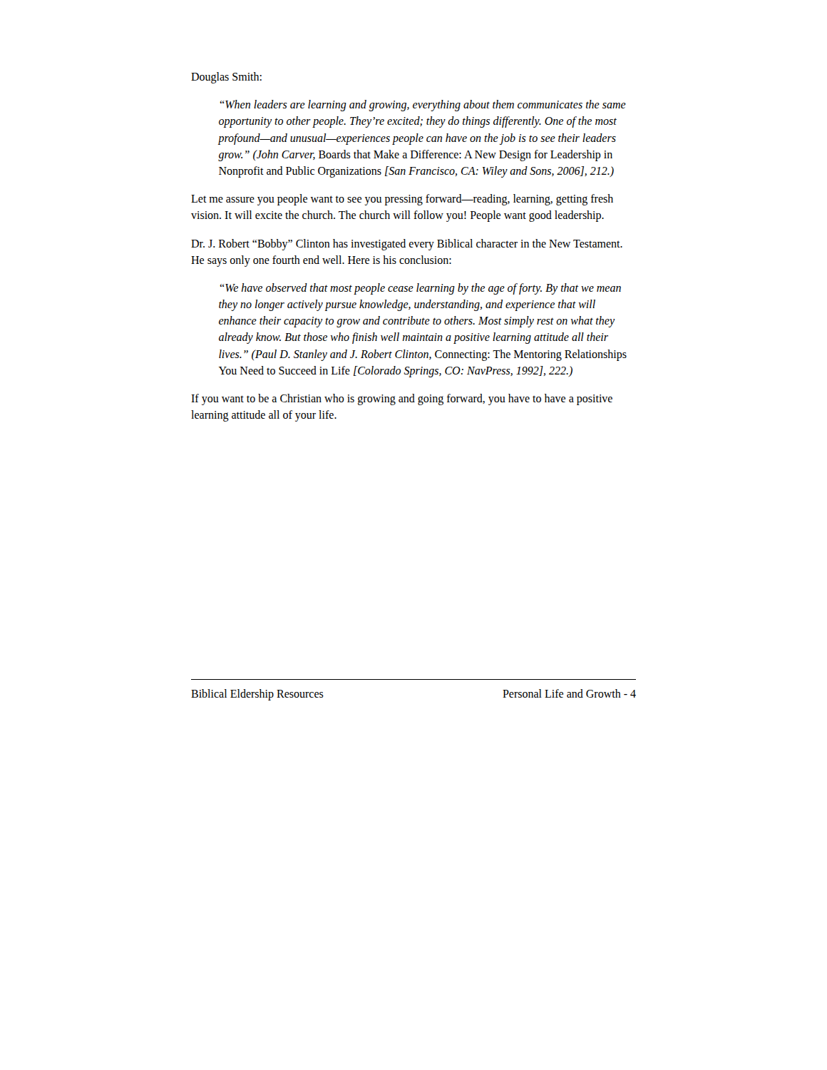Douglas Smith:
“When leaders are learning and growing, everything about them communicates the same opportunity to other people. They’re excited; they do things differently. One of the most profound—and unusual—experiences people can have on the job is to see their leaders grow.” (John Carver, Boards that Make a Difference: A New Design for Leadership in Nonprofit and Public Organizations [San Francisco, CA: Wiley and Sons, 2006], 212.)
Let me assure you people want to see you pressing forward—reading, learning, getting fresh vision. It will excite the church. The church will follow you! People want good leadership.
Dr. J. Robert “Bobby” Clinton has investigated every Biblical character in the New Testament. He says only one fourth end well. Here is his conclusion:
“We have observed that most people cease learning by the age of forty. By that we mean they no longer actively pursue knowledge, understanding, and experience that will enhance their capacity to grow and contribute to others. Most simply rest on what they already know. But those who finish well maintain a positive learning attitude all their lives.” (Paul D. Stanley and J. Robert Clinton, Connecting: The Mentoring Relationships You Need to Succeed in Life [Colorado Springs, CO: NavPress, 1992], 222.)
If you want to be a Christian who is growing and going forward, you have to have a positive learning attitude all of your life.
Biblical Eldership Resources Personal Life and Growth - 4